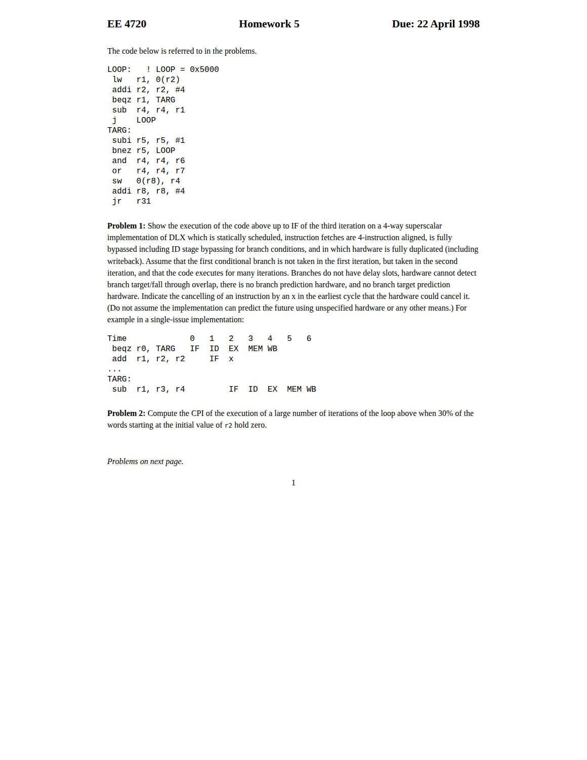EE 4720 Homework 5 Due: 22 April 1998
The code below is referred to in the problems.
LOOP:   ! LOOP = 0x5000
 lw   r1, 0(r2)
 addi r2, r2, #4
 beqz r1, TARG
 sub  r4, r4, r1
 j    LOOP
TARG:
 subi r5, r5, #1
 bnez r5, LOOP
 and  r4, r4, r6
 or   r4, r4, r7
 sw   0(r8), r4
 addi r8, r8, #4
 jr   r31
Problem 1: Show the execution of the code above up to IF of the third iteration on a 4-way superscalar implementation of DLX which is statically scheduled, instruction fetches are 4-instruction aligned, is fully bypassed including ID stage bypassing for branch conditions, and in which hardware is fully duplicated (including writeback). Assume that the first conditional branch is not taken in the first iteration, but taken in the second iteration, and that the code executes for many iterations. Branches do not have delay slots, hardware cannot detect branch target/fall through overlap, there is no branch prediction hardware, and no branch target prediction hardware. Indicate the cancelling of an instruction by an x in the earliest cycle that the hardware could cancel it. (Do not assume the implementation can predict the future using unspecified hardware or any other means.) For example in a single-issue implementation:
Time             0   1   2   3   4   5   6
 beqz r0, TARG   IF  ID  EX  MEM WB
 add  r1, r2, r2     IF  x
...
TARG:
 sub  r1, r3, r4         IF  ID  EX  MEM WB
Problem 2: Compute the CPI of the execution of a large number of iterations of the loop above when 30% of the words starting at the initial value of r2 hold zero.
Problems on next page.
1